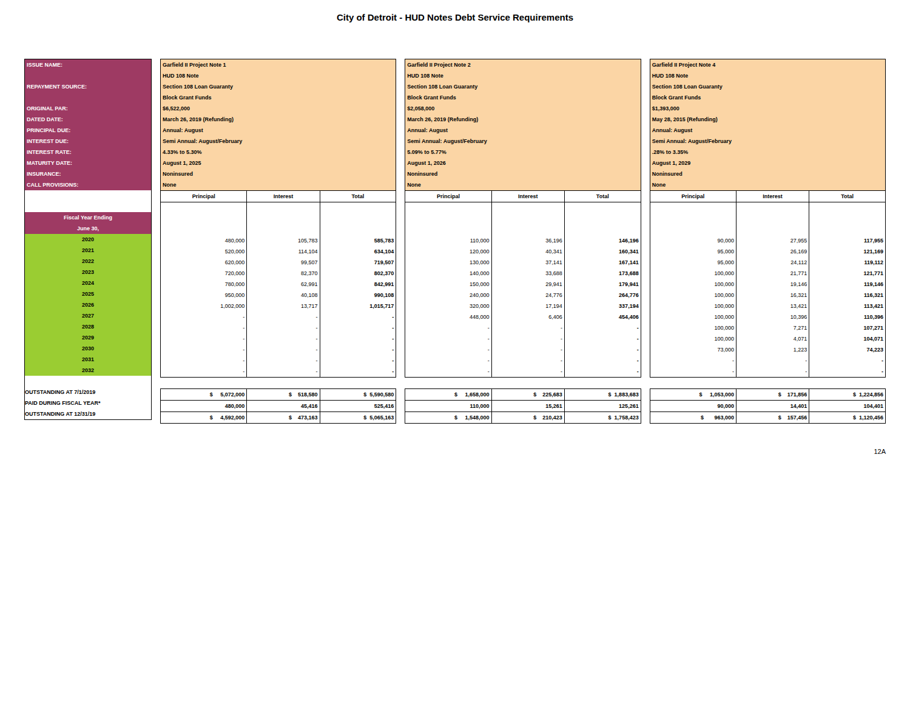City of Detroit - HUD Notes Debt Service Requirements
| / ISSUE NAME: / / REPAYMENT SOURCE: / / ORIGINAL PAR: / / DATED DATE: / / PRINCIPAL DUE: / / INTEREST DUE: / / INTEREST RATE: / / MATURITY DATE: / / INSURANCE: / / CALL PROVISIONS: / / Fiscal Year Ending / / June 30, / / 2020 / / 2021 / / 2022 / / 2023 / / 2024 / / 2025 / / 2026 / / 2027 / / 2028 / / 2029 / / 2030 / / 2031 / / 2032 / / OUTSTANDING AT 7/1/2019 / / PAID DURING FISCAL YEAR* / / OUTSTANDING AT 12/31/19 / | | / Garfield II Project Note 1 / / HUD 108 Note / / Section 108 Loan Guaranty / / Block Grant Funds / / $6,522,000 / / March 26, 2019 (Refunding) / / Annual: August / / Semi Annual: August/February / / 4.33% to 5.30% / / August 1, 2025 / / Noninsured / / None / / Principal / Interest / Total / / 480,000 / 105,783 / 585,783 / / 520,000 / 114,104 / 634,104 / / 620,000 / 99,507 / 719,507 / / 720,000 / 82,370 / 802,370 / / 780,000 / 62,991 / 842,991 / / 950,000 / 40,108 / 990,108 / / 1,002,000 / 13,717 / 1,015,717 / / - / - / - / / - / - / - / / - / - / - / / - / - / - / / - / - / - / / - / - / - / / $ 5,072,000 / $ 518,580 / $ 5,590,580 / / 480,000 / 45,416 / 525,416 / / $ 4,592,000 / $ 473,163 / $ 5,065,163 / | | / Garfield II Project Note 2 / / HUD 108 Note / / Section 108 Loan Guaranty / / Block Grant Funds / / $2,058,000 / / March 26, 2019 (Refunding) / / Annual: August / / Semi Annual: August/February / / 5.09% to 5.77% / / August 1, 2026 / / Noninsured / / None / / Principal / Interest / Total / / 110,000 / 36,196 / 146,196 / / 120,000 / 40,341 / 160,341 / / 130,000 / 37,141 / 167,141 / / 140,000 / 33,688 / 173,688 / / 150,000 / 29,941 / 179,941 / / 240,000 / 24,776 / 264,776 / / 320,000 / 17,194 / 337,194 / / 448,000 / 6,406 / 454,406 / / - / - / - / / - / - / - / / - / - / - / / - / - / - / / - / - / - / / $ 1,658,000 / $ 225,683 / $ 1,883,683 / / 110,000 / 15,261 / 125,261 / / $ 1,548,000 / $ 210,423 / $ 1,758,423 / | | / Garfield II Project Note 4 / / HUD 108 Note / / Section 108 Loan Guaranty / / Block Grant Funds / / $1,393,000 / / May 28, 2015 (Refunding) / / Annual: August / / Semi Annual: August/February / / .28% to 3.35% / / August 1, 2029 / / Noninsured / / None / / Principal / Interest / Total / / 90,000 / 27,955 / 117,955 / / 95,000 / 26,169 / 121,169 / / 95,000 / 24,112 / 119,112 / / 100,000 / 21,771 / 121,771 / / 100,000 / 19,146 / 119,146 / / 100,000 / 16,321 / 116,321 / / 100,000 / 13,421 / 113,421 / / 100,000 / 10,396 / 110,396 / / 100,000 / 7,271 / 107,271 / / 100,000 / 4,071 / 104,071 / / 73,000 / 1,223 / 74,223 / / - / - / - / / - / - / - / / $ 1,053,000 / $ 171,856 / $ 1,224,856 / / 90,000 / 14,401 / 104,401 / / $ 963,000 / $ 157,456 / $ 1,120,456 / |
12A